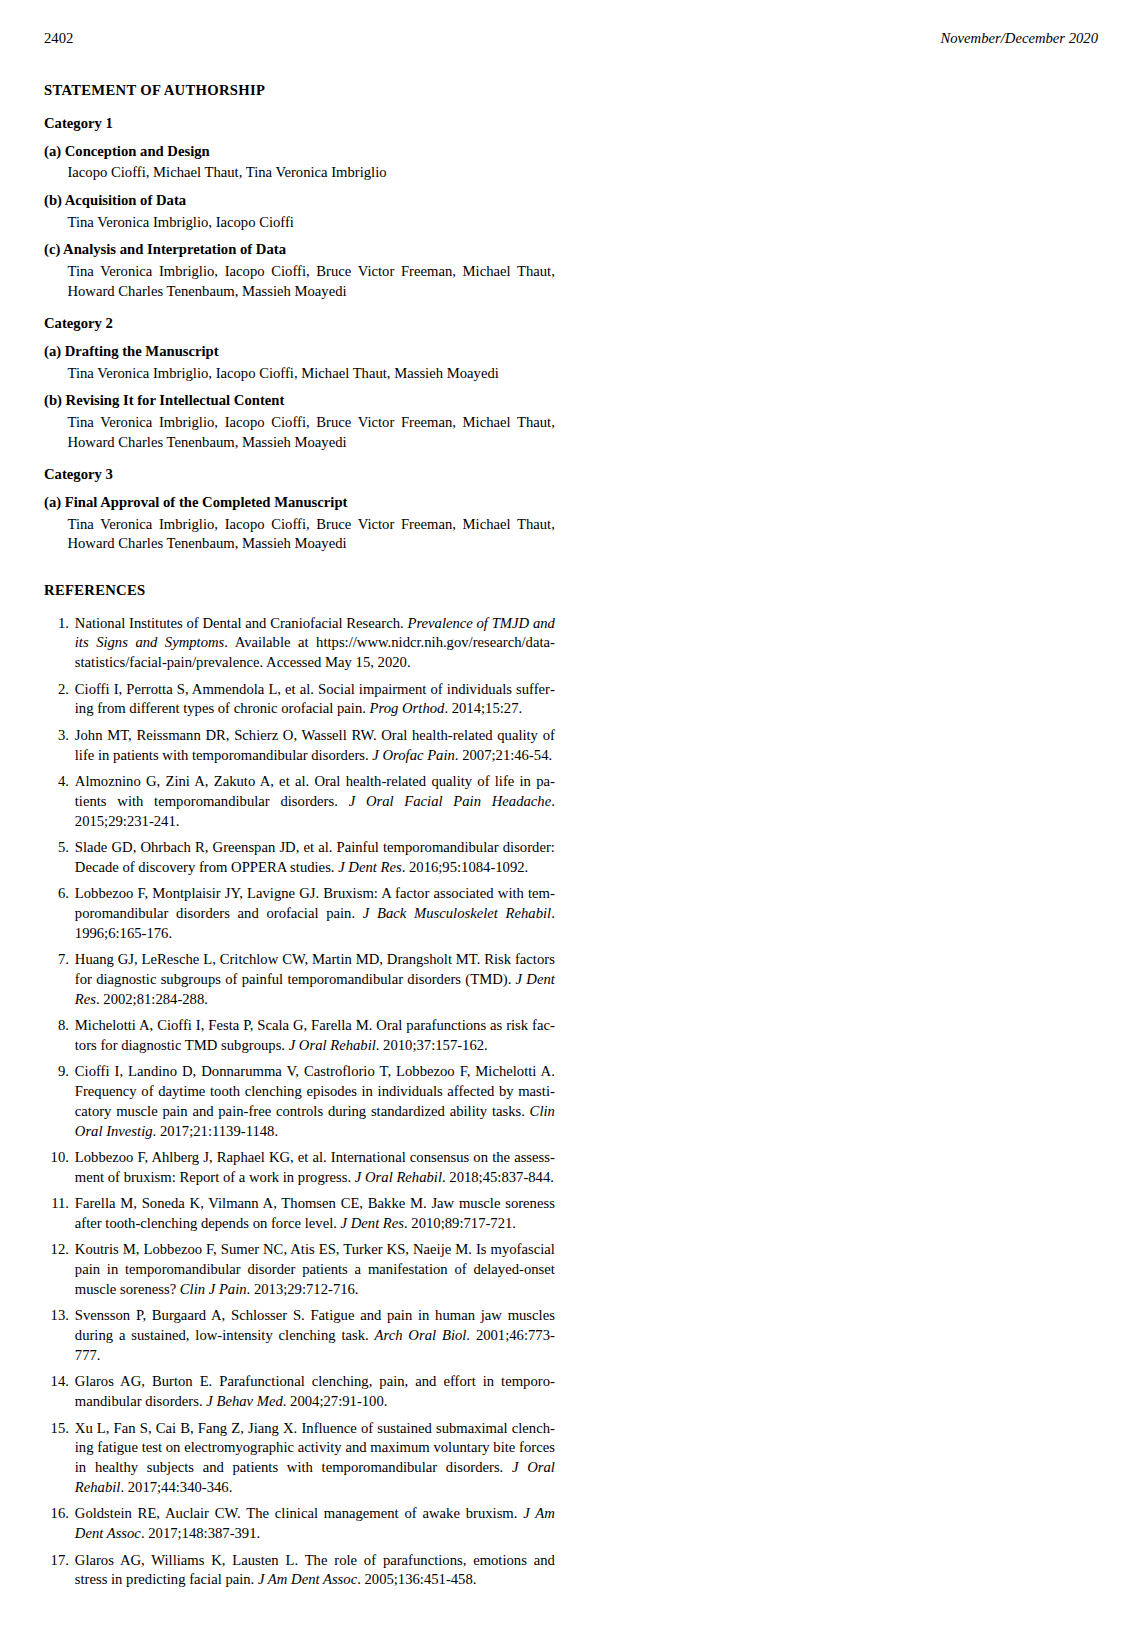2402 November/December 2020
STATEMENT OF AUTHORSHIP
Category 1
(a) Conception and Design
Iacopo Cioffi, Michael Thaut, Tina Veronica Imbriglio
(b) Acquisition of Data
Tina Veronica Imbriglio, Iacopo Cioffi
(c) Analysis and Interpretation of Data
Tina Veronica Imbriglio, Iacopo Cioffi, Bruce Victor Freeman, Michael Thaut, Howard Charles Tenenbaum, Massieh Moayedi
Category 2
(a) Drafting the Manuscript
Tina Veronica Imbriglio, Iacopo Cioffi, Michael Thaut, Massieh Moayedi
(b) Revising It for Intellectual Content
Tina Veronica Imbriglio, Iacopo Cioffi, Bruce Victor Freeman, Michael Thaut, Howard Charles Tenenbaum, Massieh Moayedi
Category 3
(a) Final Approval of the Completed Manuscript
Tina Veronica Imbriglio, Iacopo Cioffi, Bruce Victor Freeman, Michael Thaut, Howard Charles Tenenbaum, Massieh Moayedi
REFERENCES
National Institutes of Dental and Craniofacial Research. Prevalence of TMJD and its Signs and Symptoms. Available at https://www.nidcr.nih.gov/research/data-statistics/facial-pain/prevalence. Accessed May 15, 2020.
Cioffi I, Perrotta S, Ammendola L, et al. Social impairment of individuals suffering from different types of chronic orofacial pain. Prog Orthod. 2014;15:27.
John MT, Reissmann DR, Schierz O, Wassell RW. Oral health-related quality of life in patients with temporomandibular disorders. J Orofac Pain. 2007;21:46-54.
Almoznino G, Zini A, Zakuto A, et al. Oral health-related quality of life in patients with temporomandibular disorders. J Oral Facial Pain Headache. 2015;29:231-241.
Slade GD, Ohrbach R, Greenspan JD, et al. Painful temporomandibular disorder: Decade of discovery from OPPERA studies. J Dent Res. 2016;95:1084-1092.
Lobbezoo F, Montplaisir JY, Lavigne GJ. Bruxism: A factor associated with temporomandibular disorders and orofacial pain. J Back Musculoskelet Rehabil. 1996;6:165-176.
Huang GJ, LeResche L, Critchlow CW, Martin MD, Drangsholt MT. Risk factors for diagnostic subgroups of painful temporomandibular disorders (TMD). J Dent Res. 2002;81:284-288.
Michelotti A, Cioffi I, Festa P, Scala G, Farella M. Oral parafunctions as risk factors for diagnostic TMD subgroups. J Oral Rehabil. 2010;37:157-162.
Cioffi I, Landino D, Donnarumma V, Castroflorio T, Lobbezoo F, Michelotti A. Frequency of daytime tooth clenching episodes in individuals affected by masticatory muscle pain and pain-free controls during standardized ability tasks. Clin Oral Investig. 2017;21:1139-1148.
Lobbezoo F, Ahlberg J, Raphael KG, et al. International consensus on the assessment of bruxism: Report of a work in progress. J Oral Rehabil. 2018;45:837-844.
Farella M, Soneda K, Vilmann A, Thomsen CE, Bakke M. Jaw muscle soreness after tooth-clenching depends on force level. J Dent Res. 2010;89:717-721.
Koutris M, Lobbezoo F, Sumer NC, Atis ES, Turker KS, Naeije M. Is myofascial pain in temporomandibular disorder patients a manifestation of delayed-onset muscle soreness? Clin J Pain. 2013;29:712-716.
Svensson P, Burgaard A, Schlosser S. Fatigue and pain in human jaw muscles during a sustained, low-intensity clenching task. Arch Oral Biol. 2001;46:773-777.
Glaros AG, Burton E. Parafunctional clenching, pain, and effort in temporomandibular disorders. J Behav Med. 2004;27:91-100.
Xu L, Fan S, Cai B, Fang Z, Jiang X. Influence of sustained submaximal clenching fatigue test on electromyographic activity and maximum voluntary bite forces in healthy subjects and patients with temporomandibular disorders. J Oral Rehabil. 2017;44:340-346.
Goldstein RE, Auclair CW. The clinical management of awake bruxism. J Am Dent Assoc. 2017;148:387-391.
Glaros AG, Williams K, Lausten L. The role of parafunctions, emotions and stress in predicting facial pain. J Am Dent Assoc. 2005;136:451-458.